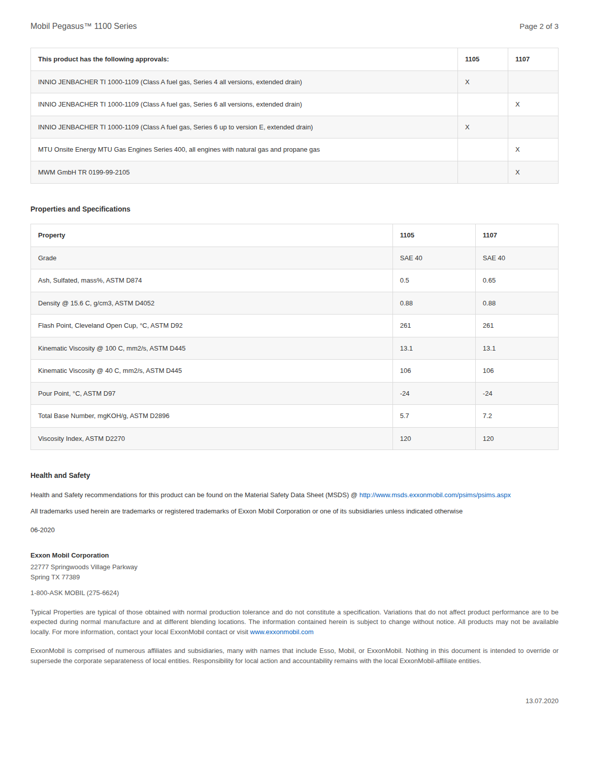Mobil Pegasus™ 1100 Series Page 2 of 3
| This product has the following approvals: | 1105 | 1107 |
| --- | --- | --- |
| INNIO JENBACHER TI 1000-1109 (Class A fuel gas, Series 4 all versions, extended drain) | X | |
| INNIO JENBACHER TI 1000-1109 (Class A fuel gas, Series 6 all versions, extended drain) | | X |
| INNIO JENBACHER TI 1000-1109 (Class A fuel gas, Series 6 up to version E, extended drain) | X | |
| MTU Onsite Energy MTU Gas Engines Series 400, all engines with natural gas and propane gas | | X |
| MWM GmbH TR 0199-99-2105 | | X |
Properties and Specifications
| Property | 1105 | 1107 |
| --- | --- | --- |
| Grade | SAE 40 | SAE 40 |
| Ash, Sulfated, mass%, ASTM D874 | 0.5 | 0.65 |
| Density @ 15.6 C, g/cm3, ASTM D4052 | 0.88 | 0.88 |
| Flash Point, Cleveland Open Cup, °C, ASTM D92 | 261 | 261 |
| Kinematic Viscosity @ 100 C, mm2/s, ASTM D445 | 13.1 | 13.1 |
| Kinematic Viscosity @ 40 C, mm2/s, ASTM D445 | 106 | 106 |
| Pour Point, °C, ASTM D97 | -24 | -24 |
| Total Base Number, mgKOH/g, ASTM D2896 | 5.7 | 7.2 |
| Viscosity Index, ASTM D2270 | 120 | 120 |
Health and Safety
Health and Safety recommendations for this product can be found on the Material Safety Data Sheet (MSDS) @ http://www.msds.exxonmobil.com/psims/psims.aspx
All trademarks used herein are trademarks or registered trademarks of Exxon Mobil Corporation or one of its subsidiaries unless indicated otherwise
06-2020
Exxon Mobil Corporation
22777 Springwoods Village Parkway
Spring TX 77389
1-800-ASK MOBIL (275-6624)
Typical Properties are typical of those obtained with normal production tolerance and do not constitute a specification. Variations that do not affect product performance are to be expected during normal manufacture and at different blending locations. The information contained herein is subject to change without notice. All products may not be available locally. For more information, contact your local ExxonMobil contact or visit www.exxonmobil.com
ExxonMobil is comprised of numerous affiliates and subsidiaries, many with names that include Esso, Mobil, or ExxonMobil. Nothing in this document is intended to override or supersede the corporate separateness of local entities. Responsibility for local action and accountability remains with the local ExxonMobil-affiliate entities.
13.07.2020